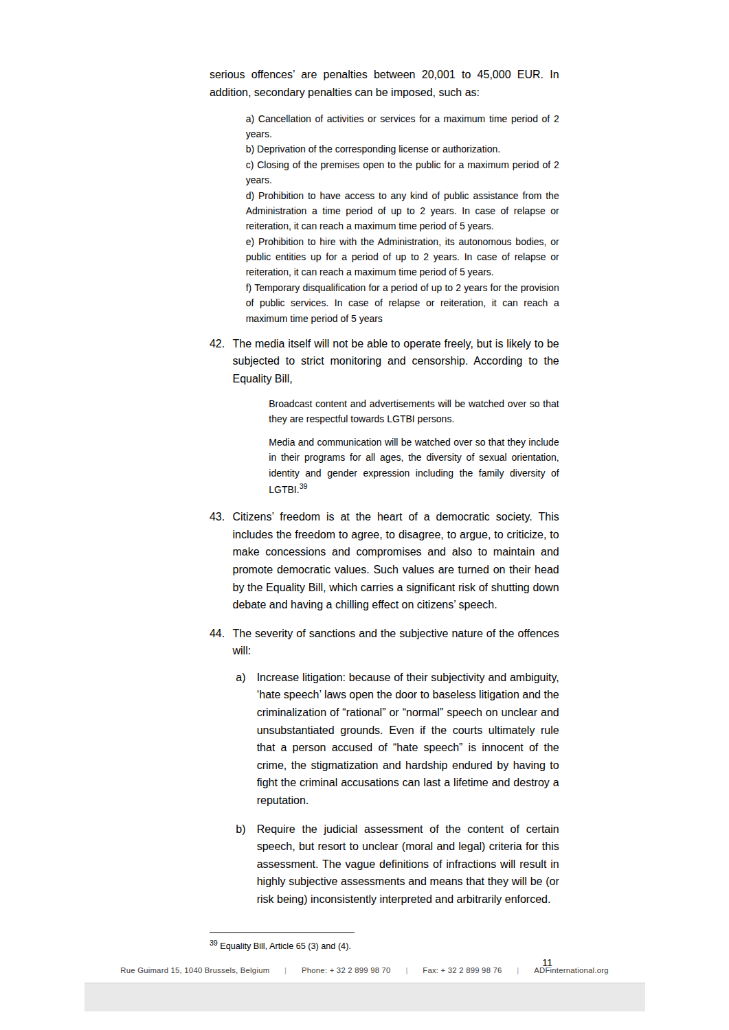serious offences’ are penalties between 20,001 to 45,000 EUR. In addition, secondary penalties can be imposed, such as:
a) Cancellation of activities or services for a maximum time period of 2 years.
b) Deprivation of the corresponding license or authorization.
c) Closing of the premises open to the public for a maximum period of 2 years.
d) Prohibition to have access to any kind of public assistance from the Administration a time period of up to 2 years. In case of relapse or reiteration, it can reach a maximum time period of 5 years.
e) Prohibition to hire with the Administration, its autonomous bodies, or public entities up for a period of up to 2 years. In case of relapse or reiteration, it can reach a maximum time period of 5 years.
f) Temporary disqualification for a period of up to 2 years for the provision of public services. In case of relapse or reiteration, it can reach a maximum time period of 5 years
42. The media itself will not be able to operate freely, but is likely to be subjected to strict monitoring and censorship. According to the Equality Bill,
Broadcast content and advertisements will be watched over so that they are respectful towards LGTBI persons.
Media and communication will be watched over so that they include in their programs for all ages, the diversity of sexual orientation, identity and gender expression including the family diversity of LGTBI.39
43. Citizens’ freedom is at the heart of a democratic society. This includes the freedom to agree, to disagree, to argue, to criticize, to make concessions and compromises and also to maintain and promote democratic values. Such values are turned on their head by the Equality Bill, which carries a significant risk of shutting down debate and having a chilling effect on citizens’ speech.
44. The severity of sanctions and the subjective nature of the offences will:
a) Increase litigation: because of their subjectivity and ambiguity, ‘hate speech’ laws open the door to baseless litigation and the criminalization of “rational” or “normal” speech on unclear and unsubstantiated grounds. Even if the courts ultimately rule that a person accused of “hate speech” is innocent of the crime, the stigmatization and hardship endured by having to fight the criminal accusations can last a lifetime and destroy a reputation.
b) Require the judicial assessment of the content of certain speech, but resort to unclear (moral and legal) criteria for this assessment. The vague definitions of infractions will result in highly subjective assessments and means that they will be (or risk being) inconsistently interpreted and arbitrarily enforced.
39 Equality Bill, Article 65 (3) and (4).
11
Rue Guimard 15, 1040 Brussels, Belgium | Phone: + 32 2 899 98 70 | Fax: + 32 2 899 98 76 | ADFinternational.org